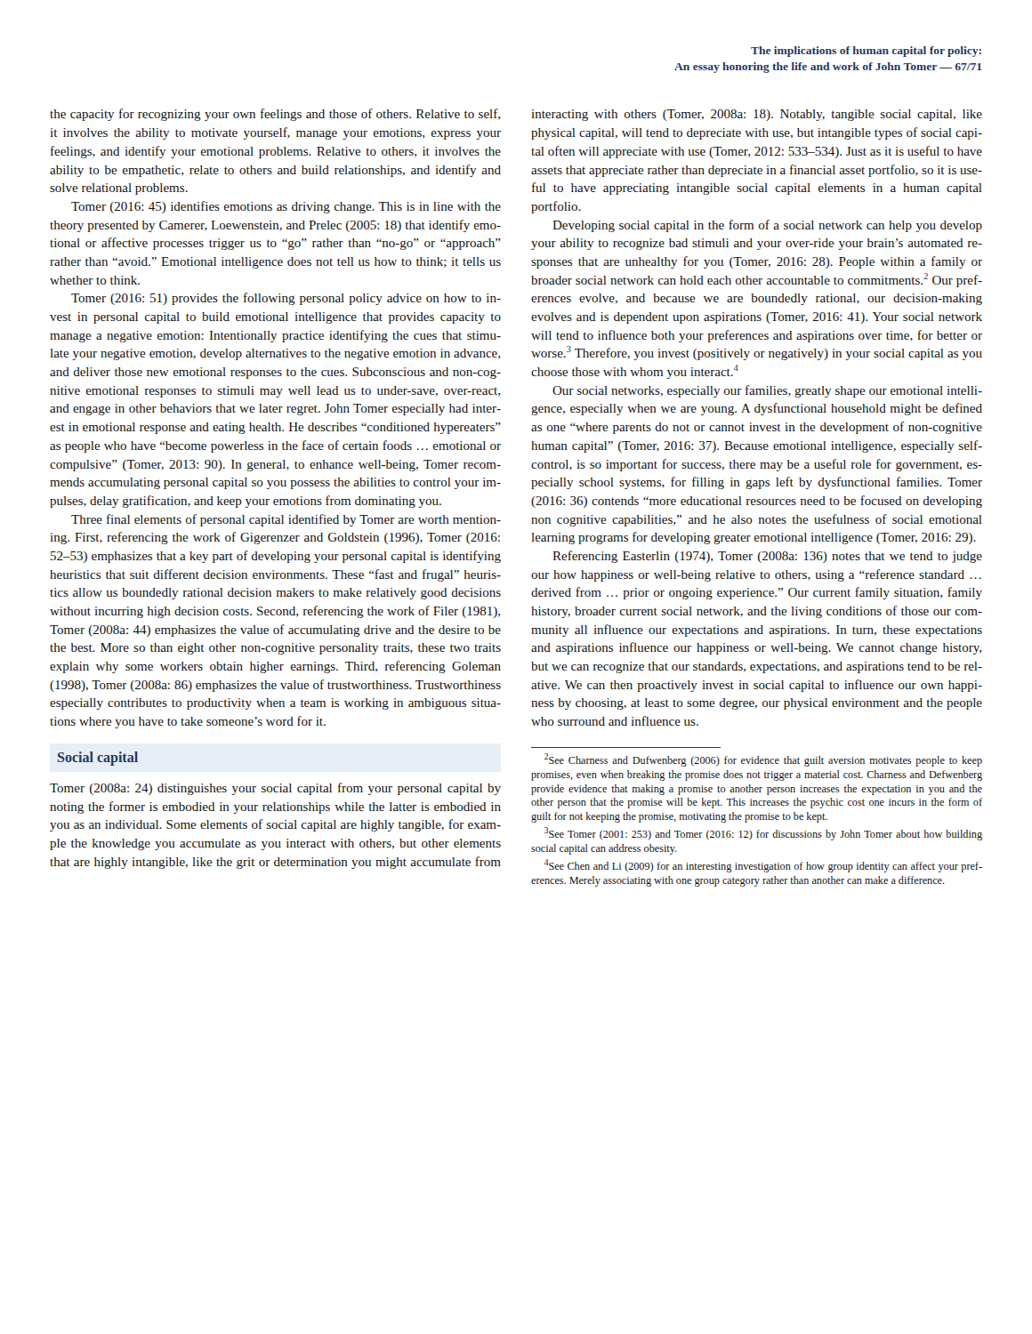The implications of human capital for policy: An essay honoring the life and work of John Tomer — 67/71
the capacity for recognizing your own feelings and those of others. Relative to self, it involves the ability to motivate yourself, manage your emotions, express your feelings, and identify your emotional problems. Relative to others, it involves the ability to be empathetic, relate to others and build relationships, and identify and solve relational problems.
Tomer (2016: 45) identifies emotions as driving change. This is in line with the theory presented by Camerer, Loewenstein, and Prelec (2005: 18) that identify emotional or affective processes trigger us to “go” rather than “no-go” or “approach” rather than “avoid.” Emotional intelligence does not tell us how to think; it tells us whether to think.
Tomer (2016: 51) provides the following personal policy advice on how to invest in personal capital to build emotional intelligence that provides capacity to manage a negative emotion: Intentionally practice identifying the cues that stimulate your negative emotion, develop alternatives to the negative emotion in advance, and deliver those new emotional responses to the cues. Subconscious and non-cognitive emotional responses to stimuli may well lead us to under-save, over-react, and engage in other behaviors that we later regret. John Tomer especially had interest in emotional response and eating health. He describes “conditioned hypereaters” as people who have “become powerless in the face of certain foods … emotional or compulsive” (Tomer, 2013: 90). In general, to enhance well-being, Tomer recommends accumulating personal capital so you possess the abilities to control your impulses, delay gratification, and keep your emotions from dominating you.
Three final elements of personal capital identified by Tomer are worth mentioning. First, referencing the work of Gigerenzer and Goldstein (1996), Tomer (2016: 52–53) emphasizes that a key part of developing your personal capital is identifying heuristics that suit different decision environments. These “fast and frugal” heuristics allow us boundedly rational decision makers to make relatively good decisions without incurring high decision costs. Second, referencing the work of Filer (1981), Tomer (2008a: 44) emphasizes the value of accumulating drive and the desire to be the best. More so than eight other non-cognitive personality traits, these two traits explain why some workers obtain higher earnings. Third, referencing Goleman (1998), Tomer (2008a: 86) emphasizes the value of trustworthiness. Trustworthiness especially contributes to productivity when a team is working in ambiguous situations where you have to take someone’s word for it.
Social capital
Tomer (2008a: 24) distinguishes your social capital from your personal capital by noting the former is embodied in your relationships while the latter is embodied in you as an individual. Some elements of social capital are highly tangible, for example the knowledge you accumulate as you interact with others, but other elements that are highly intangible, like the grit or determination you might accumulate from interacting with others (Tomer, 2008a: 18). Notably, tangible social capital, like physical capital, will tend to depreciate with use, but intangible types of social capital often will appreciate with use (Tomer, 2012: 533–534). Just as it is useful to have assets that appreciate rather than depreciate in a financial asset portfolio, so it is useful to have appreciating intangible social capital elements in a human capital portfolio.
Developing social capital in the form of a social network can help you develop your ability to recognize bad stimuli and your over-ride your brain’s automated responses that are unhealthy for you (Tomer, 2016: 28). People within a family or broader social network can hold each other accountable to commitments.2 Our preferences evolve, and because we are boundedly rational, our decision-making evolves and is dependent upon aspirations (Tomer, 2016: 41). Your social network will tend to influence both your preferences and aspirations over time, for better or worse.3 Therefore, you invest (positively or negatively) in your social capital as you choose those with whom you interact.4
Our social networks, especially our families, greatly shape our emotional intelligence, especially when we are young. A dysfunctional household might be defined as one “where parents do not or cannot invest in the development of non-cognitive human capital” (Tomer, 2016: 37). Because emotional intelligence, especially self-control, is so important for success, there may be a useful role for government, especially school systems, for filling in gaps left by dysfunctional families. Tomer (2016: 36) contends “more educational resources need to be focused on developing non cognitive capabilities,” and he also notes the usefulness of social emotional learning programs for developing greater emotional intelligence (Tomer, 2016: 29).
Referencing Easterlin (1974), Tomer (2008a: 136) notes that we tend to judge our how happiness or well-being relative to others, using a “reference standard … derived from … prior or ongoing experience.” Our current family situation, family history, broader current social network, and the living conditions of those our community all influence our expectations and aspirations. In turn, these expectations and aspirations influence our happiness or well-being. We cannot change history, but we can recognize that our standards, expectations, and aspirations tend to be relative. We can then proactively invest in social capital to influence our own happiness by choosing, at least to some degree, our physical environment and the people who surround and influence us.
2 See Charness and Dufwenberg (2006) for evidence that guilt aversion motivates people to keep promises, even when breaking the promise does not trigger a material cost. Charness and Defwenberg provide evidence that making a promise to another person increases the expectation in you and the other person that the promise will be kept. This increases the psychic cost one incurs in the form of guilt for not keeping the promise, motivating the promise to be kept.
3 See Tomer (2001: 253) and Tomer (2016: 12) for discussions by John Tomer about how building social capital can address obesity.
4 See Chen and Li (2009) for an interesting investigation of how group identity can affect your preferences. Merely associating with one group category rather than another can make a difference.